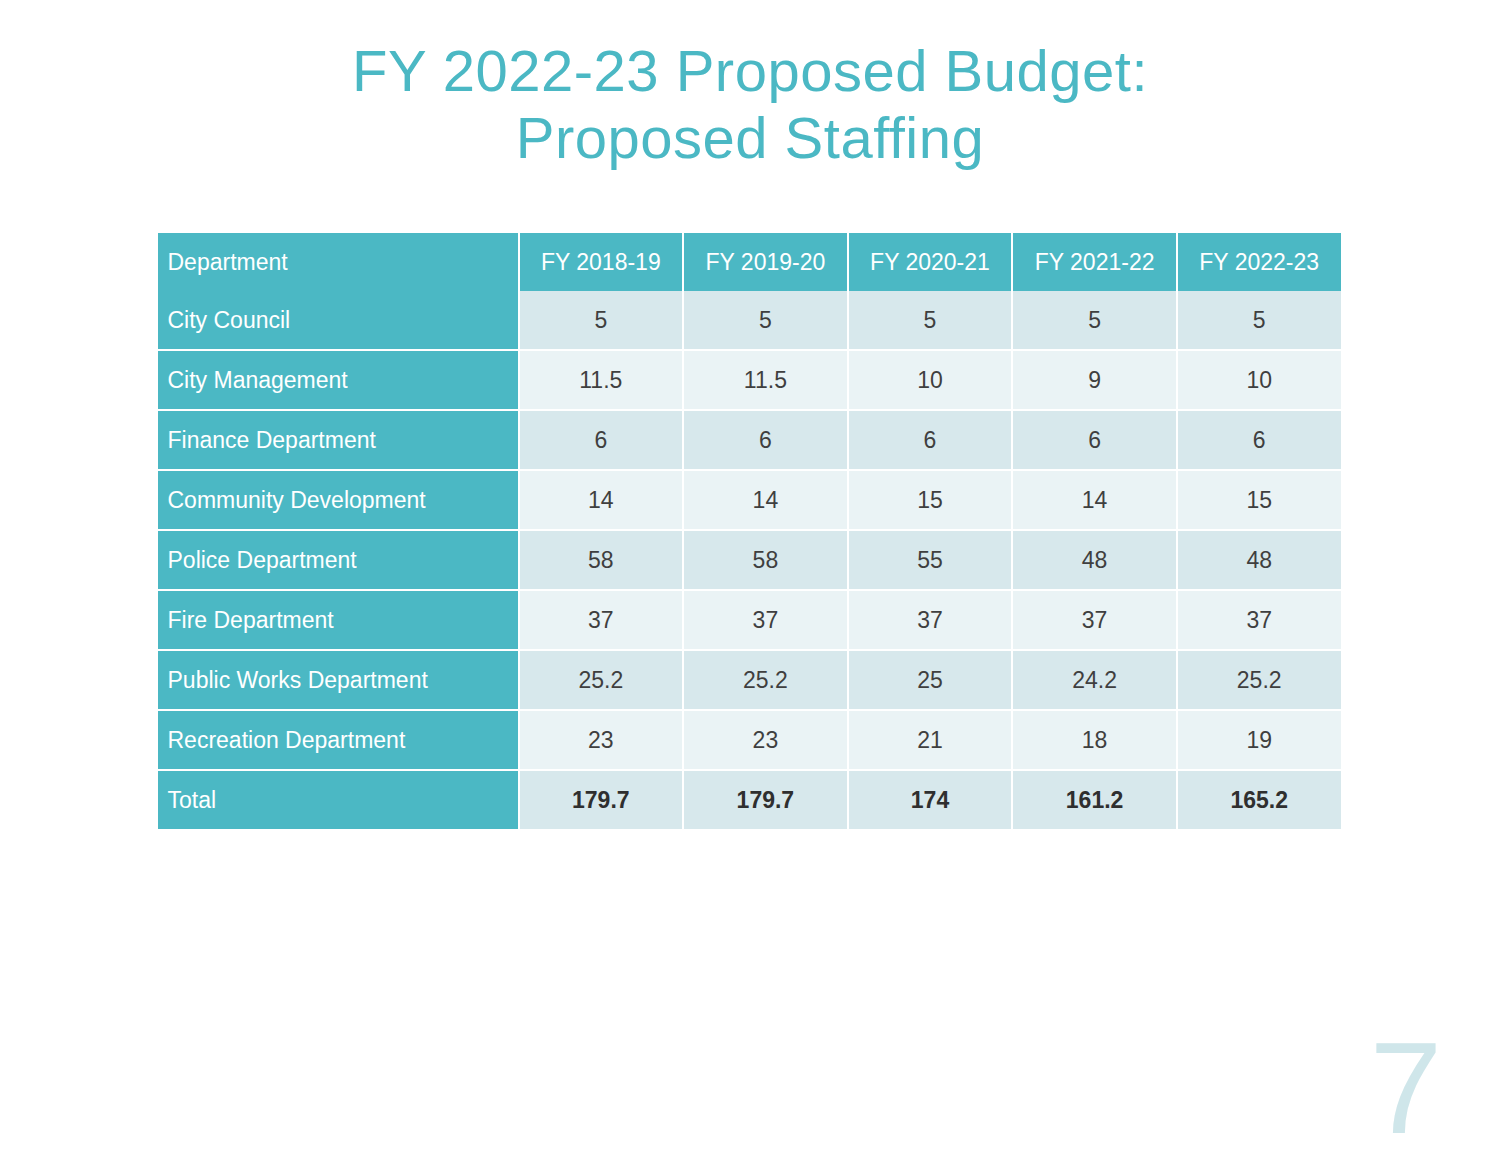FY 2022-23 Proposed Budget:
Proposed Staffing
| Department | FY 2018-19 | FY 2019-20 | FY 2020-21 | FY 2021-22 | FY 2022-23 |
| --- | --- | --- | --- | --- | --- |
| City Council | 5 | 5 | 5 | 5 | 5 |
| City Management | 11.5 | 11.5 | 10 | 9 | 10 |
| Finance Department | 6 | 6 | 6 | 6 | 6 |
| Community Development | 14 | 14 | 15 | 14 | 15 |
| Police Department | 58 | 58 | 55 | 48 | 48 |
| Fire Department | 37 | 37 | 37 | 37 | 37 |
| Public Works Department | 25.2 | 25.2 | 25 | 24.2 | 25.2 |
| Recreation Department | 23 | 23 | 21 | 18 | 19 |
| Total | 179.7 | 179.7 | 174 | 161.2 | 165.2 |
7